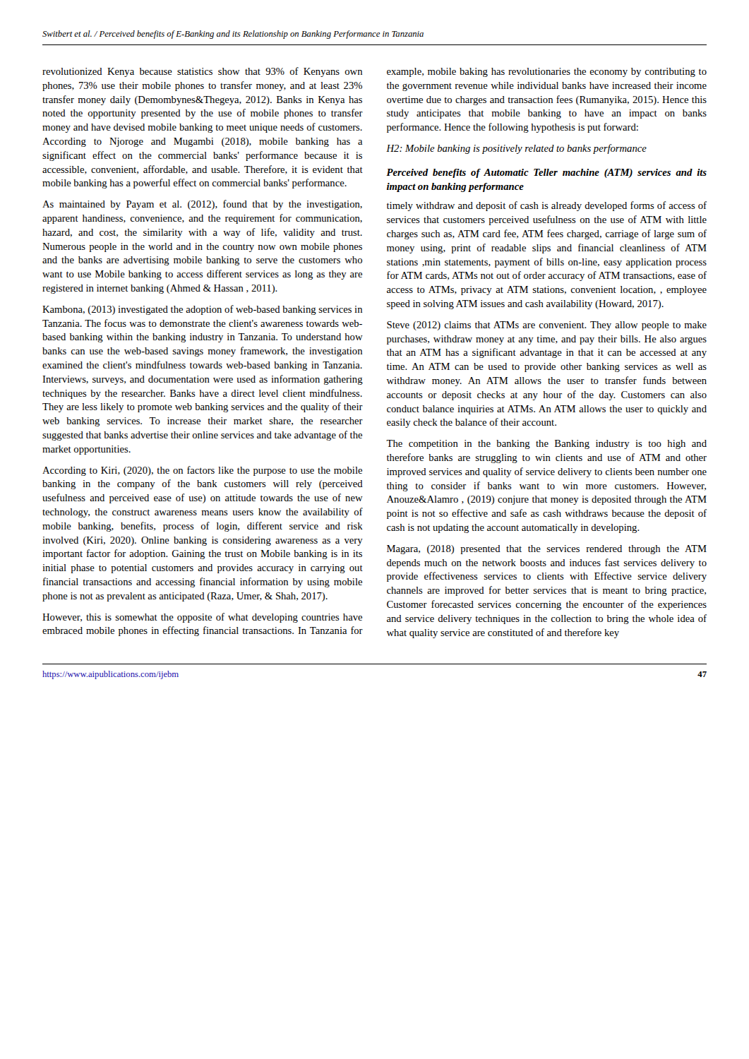Switbert et al. / Perceived benefits of E-Banking and its Relationship on Banking Performance in Tanzania
revolutionized Kenya because statistics show that 93% of Kenyans own phones, 73% use their mobile phones to transfer money, and at least 23% transfer money daily (Demombynes&Thegeya, 2012). Banks in Kenya has noted the opportunity presented by the use of mobile phones to transfer money and have devised mobile banking to meet unique needs of customers. According to Njoroge and Mugambi (2018), mobile banking has a significant effect on the commercial banks' performance because it is accessible, convenient, affordable, and usable. Therefore, it is evident that mobile banking has a powerful effect on commercial banks' performance.
As maintained by Payam et al. (2012), found that by the investigation, apparent handiness, convenience, and the requirement for communication, hazard, and cost, the similarity with a way of life, validity and trust. Numerous people in the world and in the country now own mobile phones and the banks are advertising mobile banking to serve the customers who want to use Mobile banking to access different services as long as they are registered in internet banking (Ahmed & Hassan , 2011).
Kambona, (2013) investigated the adoption of web-based banking services in Tanzania. The focus was to demonstrate the client's awareness towards web-based banking within the banking industry in Tanzania. To understand how banks can use the web-based savings money framework, the investigation examined the client's mindfulness towards web-based banking in Tanzania. Interviews, surveys, and documentation were used as information gathering techniques by the researcher. Banks have a direct level client mindfulness. They are less likely to promote web banking services and the quality of their web banking services. To increase their market share, the researcher suggested that banks advertise their online services and take advantage of the market opportunities.
According to Kiri, (2020), the on factors like the purpose to use the mobile banking in the company of the bank customers will rely (perceived usefulness and perceived ease of use) on attitude towards the use of new technology, the construct awareness means users know the availability of mobile banking, benefits, process of login, different service and risk involved (Kiri, 2020). Online banking is considering awareness as a very important factor for adoption. Gaining the trust on Mobile banking is in its initial phase to potential customers and provides accuracy in carrying out financial transactions and accessing financial information by using mobile phone is not as prevalent as anticipated (Raza, Umer, & Shah, 2017).
However, this is somewhat the opposite of what developing countries have embraced mobile phones in effecting financial transactions. In Tanzania for example, mobile baking has revolutionaries the economy by contributing to the government revenue while individual banks have increased their income overtime due to charges and transaction fees (Rumanyika, 2015). Hence this study anticipates that mobile banking to have an impact on banks performance. Hence the following hypothesis is put forward:
H2: Mobile banking is positively related to banks performance
Perceived benefits of Automatic Teller machine (ATM) services and its impact on banking performance
timely withdraw and deposit of cash is already developed forms of access of services that customers perceived usefulness on the use of ATM with little charges such as, ATM card fee, ATM fees charged, carriage of large sum of money using, print of readable slips and financial cleanliness of ATM stations ,min statements, payment of bills on-line, easy application process for ATM cards, ATMs not out of order accuracy of ATM transactions, ease of access to ATMs, privacy at ATM stations, convenient location, , employee speed in solving ATM issues and cash availability (Howard, 2017).
Steve (2012) claims that ATMs are convenient. They allow people to make purchases, withdraw money at any time, and pay their bills. He also argues that an ATM has a significant advantage in that it can be accessed at any time. An ATM can be used to provide other banking services as well as withdraw money. An ATM allows the user to transfer funds between accounts or deposit checks at any hour of the day. Customers can also conduct balance inquiries at ATMs. An ATM allows the user to quickly and easily check the balance of their account.
The competition in the banking the Banking industry is too high and therefore banks are struggling to win clients and use of ATM and other improved services and quality of service delivery to clients been number one thing to consider if banks want to win more customers. However, Anouze&Alamro , (2019) conjure that money is deposited through the ATM point is not so effective and safe as cash withdraws because the deposit of cash is not updating the account automatically in developing.
Magara, (2018) presented that the services rendered through the ATM depends much on the network boosts and induces fast services delivery to provide effectiveness services to clients with Effective service delivery channels are improved for better services that is meant to bring practice, Customer forecasted services concerning the encounter of the experiences and service delivery techniques in the collection to bring the whole idea of what quality service are constituted of and therefore key
https://www.aipublications.com/ijebm 47